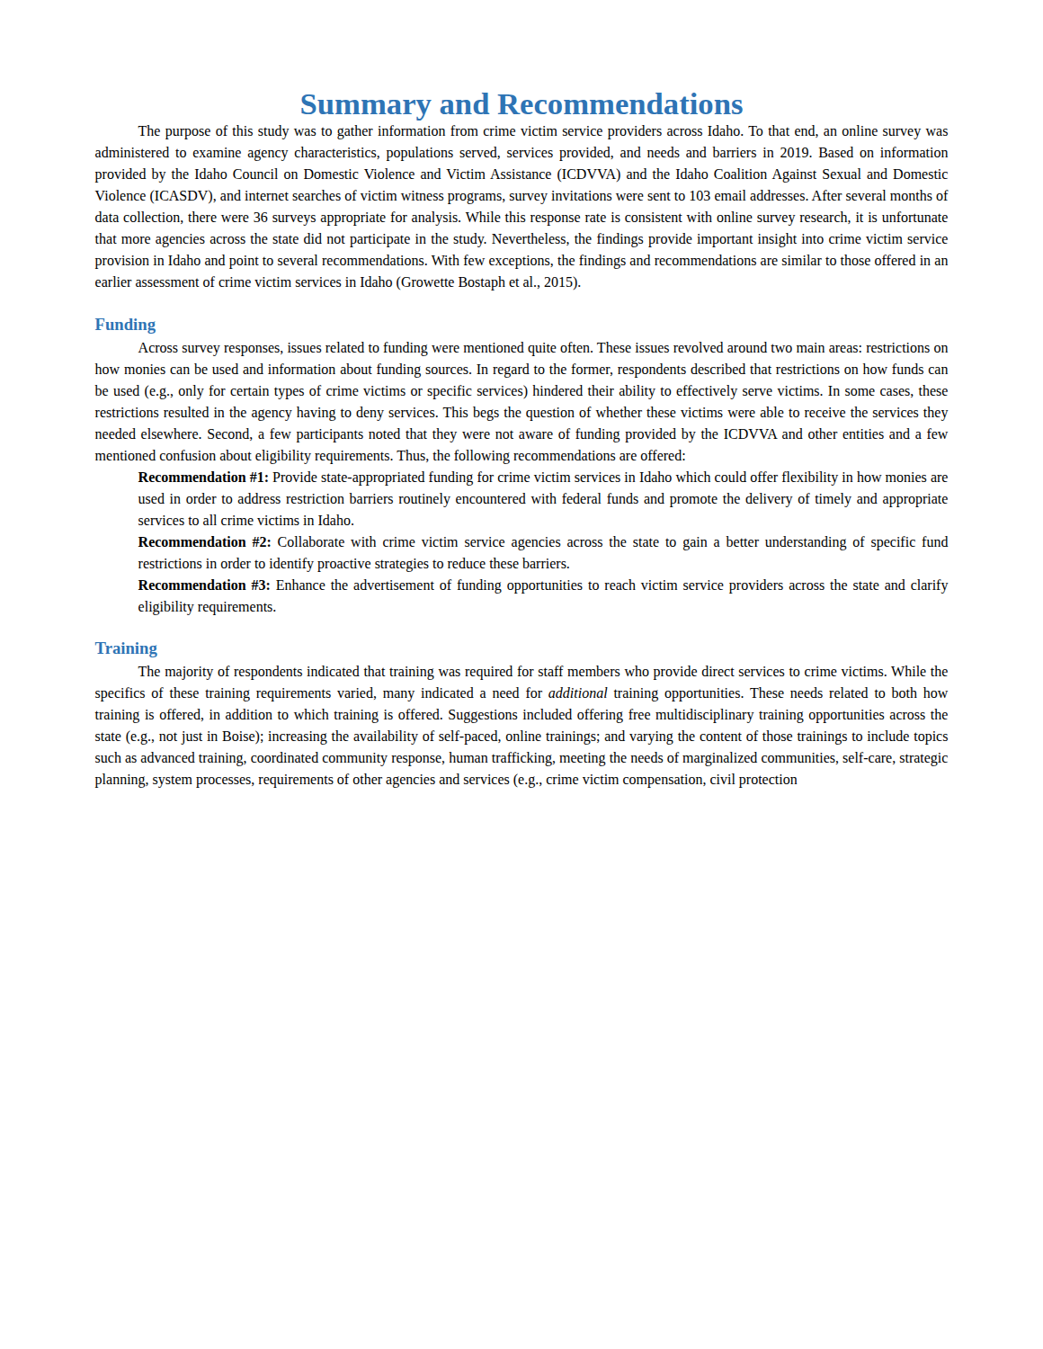Summary and Recommendations
The purpose of this study was to gather information from crime victim service providers across Idaho. To that end, an online survey was administered to examine agency characteristics, populations served, services provided, and needs and barriers in 2019. Based on information provided by the Idaho Council on Domestic Violence and Victim Assistance (ICDVVA) and the Idaho Coalition Against Sexual and Domestic Violence (ICASDV), and internet searches of victim witness programs, survey invitations were sent to 103 email addresses. After several months of data collection, there were 36 surveys appropriate for analysis. While this response rate is consistent with online survey research, it is unfortunate that more agencies across the state did not participate in the study. Nevertheless, the findings provide important insight into crime victim service provision in Idaho and point to several recommendations. With few exceptions, the findings and recommendations are similar to those offered in an earlier assessment of crime victim services in Idaho (Growette Bostaph et al., 2015).
Funding
Across survey responses, issues related to funding were mentioned quite often. These issues revolved around two main areas: restrictions on how monies can be used and information about funding sources. In regard to the former, respondents described that restrictions on how funds can be used (e.g., only for certain types of crime victims or specific services) hindered their ability to effectively serve victims. In some cases, these restrictions resulted in the agency having to deny services. This begs the question of whether these victims were able to receive the services they needed elsewhere. Second, a few participants noted that they were not aware of funding provided by the ICDVVA and other entities and a few mentioned confusion about eligibility requirements. Thus, the following recommendations are offered:
Recommendation #1: Provide state-appropriated funding for crime victim services in Idaho which could offer flexibility in how monies are used in order to address restriction barriers routinely encountered with federal funds and promote the delivery of timely and appropriate services to all crime victims in Idaho.
Recommendation #2: Collaborate with crime victim service agencies across the state to gain a better understanding of specific fund restrictions in order to identify proactive strategies to reduce these barriers.
Recommendation #3: Enhance the advertisement of funding opportunities to reach victim service providers across the state and clarify eligibility requirements.
Training
The majority of respondents indicated that training was required for staff members who provide direct services to crime victims. While the specifics of these training requirements varied, many indicated a need for additional training opportunities. These needs related to both how training is offered, in addition to which training is offered. Suggestions included offering free multidisciplinary training opportunities across the state (e.g., not just in Boise); increasing the availability of self-paced, online trainings; and varying the content of those trainings to include topics such as advanced training, coordinated community response, human trafficking, meeting the needs of marginalized communities, self-care, strategic planning, system processes, requirements of other agencies and services (e.g., crime victim compensation, civil protection